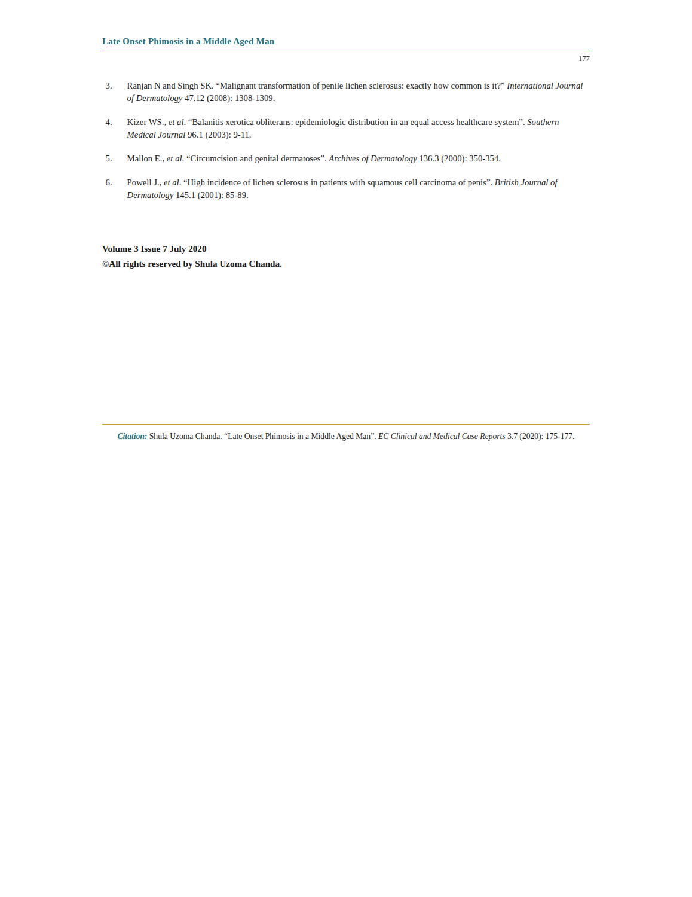Late Onset Phimosis in a Middle Aged Man
177
Ranjan N and Singh SK. “Malignant transformation of penile lichen sclerosus: exactly how common is it?” International Journal of Dermatology 47.12 (2008): 1308-1309.
Kizer WS., et al. “Balanitis xerotica obliterans: epidemiologic distribution in an equal access healthcare system”. Southern Medical Journal 96.1 (2003): 9-11.
Mallon E., et al. “Circumcision and genital dermatoses”. Archives of Dermatology 136.3 (2000): 350-354.
Powell J., et al. “High incidence of lichen sclerosus in patients with squamous cell carcinoma of penis”. British Journal of Dermatology 145.1 (2001): 85-89.
Volume 3 Issue 7 July 2020
©All rights reserved by Shula Uzoma Chanda.
Citation: Shula Uzoma Chanda. “Late Onset Phimosis in a Middle Aged Man”. EC Clinical and Medical Case Reports 3.7 (2020): 175-177.